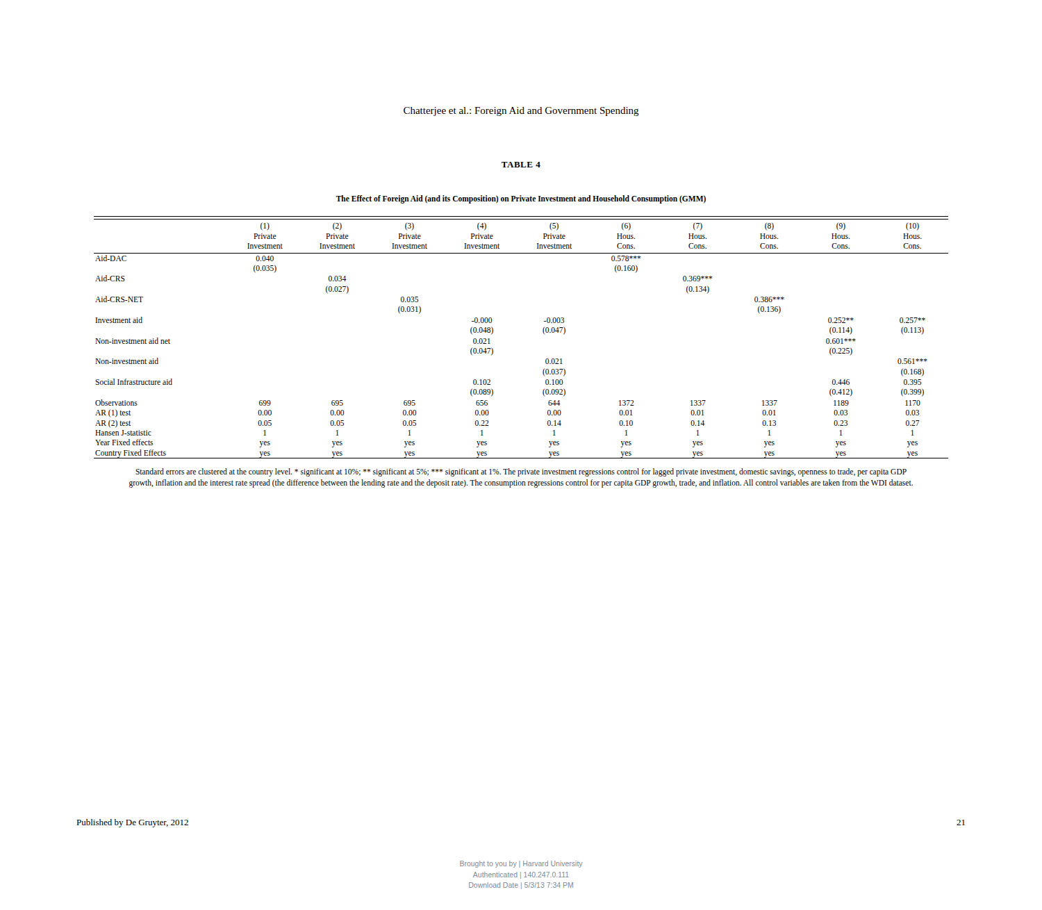Chatterjee et al.: Foreign Aid and Government Spending
TABLE 4
The Effect of Foreign Aid (and its Composition) on Private Investment and Household Consumption (GMM)
| | (1) | (2) | (3) | (4) | (5) | (6) | (7) | (8) | (9) | (10) |
| | Private | Private | Private | Private | Private | Hous. | Hous. | Hous. | Hous. | Hous. |
| | Investment | Investment | Investment | Investment | Investment | Cons. | Cons. | Cons. | Cons. | Cons. |
| Aid-DAC | 0.040 | | | | | 0.578*** | | | | |
| | (0.035) | | | | | (0.160) | | | | |
| Aid-CRS | | 0.034 | | | | | 0.369*** | | | |
| | | (0.027) | | | | | (0.134) | | | |
| Aid-CRS-NET | | | 0.035 | | | | | 0.386*** | | |
| | | | (0.031) | | | | | (0.136) | | |
| Investment aid | | | | -0.000 | -0.003 | | | | 0.252** | 0.257** |
| | | | | (0.048) | (0.047) | | | | (0.114) | (0.113) |
| Non-investment aid net | | | | 0.021 | | | | | 0.601*** | |
| | | | | (0.047) | | | | | (0.225) | |
| Non-investment aid | | | | | 0.021 | | | | | 0.561*** |
| | | | | | (0.037) | | | | | (0.168) |
| Social Infrastructure aid | | | | 0.102 | 0.100 | | | | 0.446 | 0.395 |
| | | | | (0.089) | (0.092) | | | | (0.412) | (0.399) |
| Observations | 699 | 695 | 695 | 656 | 644 | 1372 | 1337 | 1337 | 1189 | 1170 |
| AR (1) test | 0.00 | 0.00 | 0.00 | 0.00 | 0.00 | 0.01 | 0.01 | 0.01 | 0.03 | 0.03 |
| AR (2) test | 0.05 | 0.05 | 0.05 | 0.22 | 0.14 | 0.10 | 0.14 | 0.13 | 0.23 | 0.27 |
| Hansen J-statistic | 1 | 1 | 1 | 1 | 1 | 1 | 1 | 1 | 1 | 1 |
| Year Fixed effects | yes | yes | yes | yes | yes | yes | yes | yes | yes | yes |
| Country Fixed Effects | yes | yes | yes | yes | yes | yes | yes | yes | yes | yes |
Standard errors are clustered at the country level. * significant at 10%; ** significant at 5%; *** significant at 1%. The private investment regressions control for lagged private investment, domestic savings, openness to trade, per capita GDP growth, inflation and the interest rate spread (the difference between the lending rate and the deposit rate). The consumption regressions control for per capita GDP growth, trade, and inflation. All control variables are taken from the WDI dataset.
Published by De Gruyter, 2012 21
Brought to you by | Harvard University
Authenticated | 140.247.0.111
Download Date | 5/3/13 7:34 PM